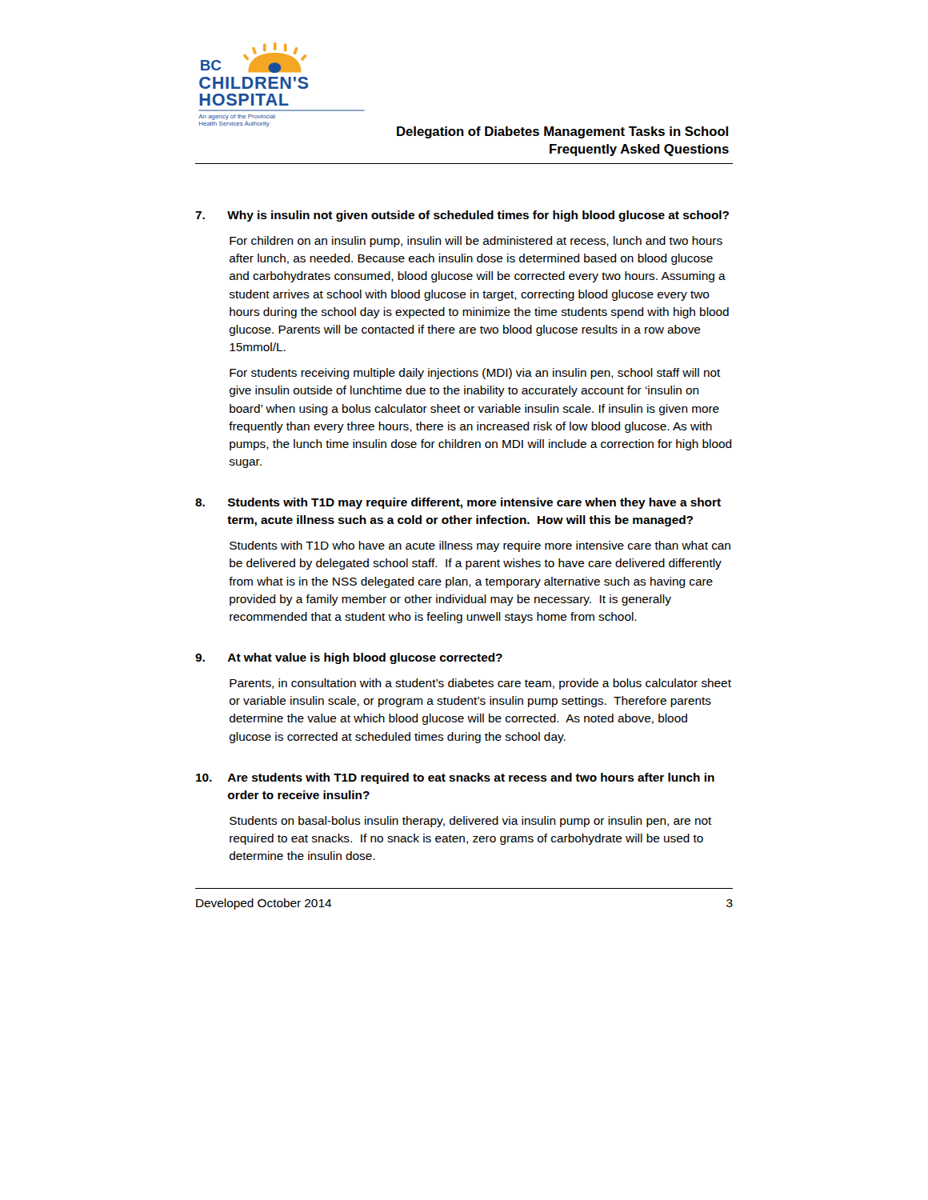BC CHILDREN'S HOSPITAL An agency of the Provincial Health Services Authority
Delegation of Diabetes Management Tasks in School
Frequently Asked Questions
7.
Why is insulin not given outside of scheduled times for high blood glucose at school?
For children on an insulin pump, insulin will be administered at recess, lunch and two hours after lunch, as needed. Because each insulin dose is determined based on blood glucose and carbohydrates consumed, blood glucose will be corrected every two hours. Assuming a student arrives at school with blood glucose in target, correcting blood glucose every two hours during the school day is expected to minimize the time students spend with high blood glucose. Parents will be contacted if there are two blood glucose results in a row above 15mmol/L.
For students receiving multiple daily injections (MDI) via an insulin pen, school staff will not give insulin outside of lunchtime due to the inability to accurately account for ‘insulin on board’ when using a bolus calculator sheet or variable insulin scale. If insulin is given more frequently than every three hours, there is an increased risk of low blood glucose. As with pumps, the lunch time insulin dose for children on MDI will include a correction for high blood sugar.
8.
Students with T1D may require different, more intensive care when they have a short term, acute illness such as a cold or other infection. How will this be managed?
Students with T1D who have an acute illness may require more intensive care than what can be delivered by delegated school staff. If a parent wishes to have care delivered differently from what is in the NSS delegated care plan, a temporary alternative such as having care provided by a family member or other individual may be necessary. It is generally recommended that a student who is feeling unwell stays home from school.
9.
At what value is high blood glucose corrected?
Parents, in consultation with a student’s diabetes care team, provide a bolus calculator sheet or variable insulin scale, or program a student’s insulin pump settings. Therefore parents determine the value at which blood glucose will be corrected. As noted above, blood glucose is corrected at scheduled times during the school day.
10.
Are students with T1D required to eat snacks at recess and two hours after lunch in order to receive insulin?
Students on basal-bolus insulin therapy, delivered via insulin pump or insulin pen, are not required to eat snacks. If no snack is eaten, zero grams of carbohydrate will be used to determine the insulin dose.
Developed October 2014 3